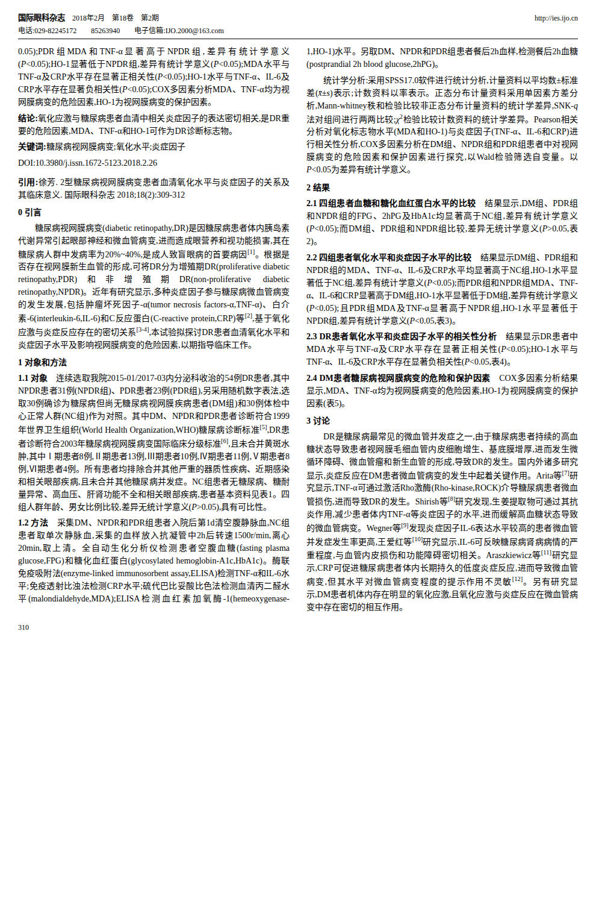国际眼科杂志 2018年2月　第18卷　第2期 http://ies.ijo.cn
电话:029-82245172 85263940 电子信箱:IJO.2000@163.com
0.05);PDR组MDA和TNF-α显著高于NPDR组,差异有统计学意义(P<0.05);HO-1显著低于NPDR组,差异有统计学意义(P<0.05);MDA水平与TNF-α及CRP水平存在显著正相关性(P<0.05);HO-1水平与TNF-α、IL-6及CRP水平存在显著负相关性(P<0.05);COX多因素分析MDA、TNF-α均为视网膜病变的危险因素,HO-1为视网膜病变的保护因素。
结论: 氧化应激与糖尿病患者血清中相关炎症因子的表达密切相关,是DR重要的危险因素,MDA、TNF-α和HO-1可作为DR诊断标志物。
关键词: 糖尿病视网膜病变;氧化水平;炎症因子
DOI:10.3980/j.issn.1672-5123.2018.2.26
引用: 徐芳. 2型糖尿病视网膜病变患者血清氧化水平与炎症因子的关系及其临床意义. 国际眼科杂志 2018;18(2):309-312
0 引言
糖尿病视网膜病变(diabetic retinopathy,DR)是因糖尿病患者体内胰岛素代谢异常引起眼部神经和微血管病变,进而造成眼营养和视功能损害,其在糖尿病人群中发病率为20%~40%,是成人致盲眼病的首要病因[1]。根据是否存在视网膜新生血管的形成,可将DR分为增殖期DR(proliferative diabetic retinopathy,PDR)和非增殖期DR(non-proliferative diabetic retinopathy,NPDR)。近年有研究显示,多种炎症因子参与糖尿病微血管病变的发生发展,包括肿瘤坏死因子-α(tumor necrosis factors-α,TNF-α)、白介素-6(interleukin-6,IL-6)和C反应蛋白(C-reactive protein,CRP)等[2],基于氧化应激与炎症反应存在的密切关系[3-4],本试验拟探讨DR患者血清氧化水平和炎症因子水平及影响视网膜病变的危险因素,以期指导临床工作。
1 对象和方法
1.1 对象
　连续选取我院2015-01/2017-03内分泌科收治的54例DR患者,其中NPDR患者31例(NPDR组)、PDR患者23例(PDR组),另采用随机数字表法,选取30例确诊为糖尿病但尚无糖尿病视网膜疾病患者(DM组)和30例体检中心正常人群(NC组)作为对照。其中DM、NPDR和PDR患者诊断符合1999年世界卫生组织(World Health Organization,WHO)糖尿病诊断标准[5],DR患者诊断符合2003年糖尿病视网膜病变国际临床分级标准[6],且未合并黄斑水肿,其中Ⅰ期患者8例,Ⅱ期患者13例,Ⅲ期患者10例,Ⅳ期患者11例,Ⅴ期患者8例,Ⅵ期患者4例。所有患者均排除合并其他严重的器质性疾病、近期感染和相关眼部疾病,且未合并其他糖尿病并发症。NC组患者无糖尿病、糖耐量异常、高血压、肝肾功能不全和相关眼部疾病,患者基本资料见表1。四组人群年龄、男女比例比较,差异无统计学意义(P>0.05),具有可比性。
1.2 方法
　采集DM、NPDR和PDR组患者入院后第1d清空腹静脉血,NC组患者取单次静脉血,采集的血样放入抗凝管中2h后转速1500r/min,离心20min,取上清。全自动生化分析仪检测患者空腹血糖(fasting plasma glucose,FPG)和糖化血红蛋白(glycosylated hemoglobin-A1c,HbA1c)。酶联免疫吸附法(enzyme-linked immunosorbent assay,ELISA)检测TNF-α和IL-6水平;免疫透射比浊法检测CRP水平;硫代巴比妥酸比色法检测血清丙二醛水平(malondialdehyde,MDA);ELISA检测血红素加氧酶-1(hemeoxygenase-1,HO-1)水平。另取DM、NPDR和PDR组患者餐后2h血样,检测餐后2h血糖(postprandial 2h blood glucose,2hPG)。
统计学分析:采用SPSS17.0软件进行统计分析,计量资料以平均数±标准差(x̄±s)表示;计数资料以率表示。正态分布计量资料采用单因素方差分析,Mann-whitney秩和检验比较非正态分布计量资料的统计学差异,SNK-q法对组间进行两两比较;χ2检验比较计数资料的统计学差异。Pearson相关分析对氧化标志物水平(MDA和HO-1)与炎症因子(TNF-α、IL-6和CRP)进行相关性分析,COX多因素分析在DM组、NPDR组和PDR组患者中对视网膜病变的危险因素和保护因素进行探究,以Wald检验筛选自变量。以P<0.05为差异有统计学意义。
2 结果
2.1 四组患者血糖和糖化血红蛋白水平的比较
　结果显示,DM组、PDR组和NPDR组的FPG、2hPG及HbA1c均显著高于NC组,差异有统计学意义(P<0.05);而DM组、PDR组和NPDR组比较,差异无统计学意义(P>0.05,表2)。
2.2 四组患者氧化水平和炎症因子水平的比较
　结果显示DM组、PDR组和NPDR组的MDA、TNF-α、IL-6及CRP水平均显著高于NC组,HO-1水平显著低于NC组,差异有统计学意义(P<0.05);而PDR组和NPDR组MDA、TNF-α、IL-6和CRP显著高于DM组,HO-1水平显著低于DM组,差异有统计学意义(P<0.05);且PDR组MDA及TNF-α显著高于NPDR组,HO-1水平显著低于NPDR组,差异有统计学意义(P<0.05,表3)。
2.3 DR患者氧化水平和炎症因子水平的相关性分析
　结果显示DR患者中MDA水平与TNF-α及CRP水平存在显著正相关性(P<0.05);HO-1水平与TNF-α、IL-6及CRP水平存在显著负相关性(P<0.05,表4)。
2.4 DM患者糖尿病视网膜病变的危险和保护因素
　COX多因素分析结果显示,MDA、TNF-α均为视网膜病变的危险因素,HO-1为视网膜病变的保护因素(表5)。
3 讨论
DR是糖尿病最常见的微血管并发症之一,由于糖尿病患者持续的高血糖状态导致患者视网膜毛细血管内皮细胞增生、基底膜增厚,进而发生微循环障碍、微血管瘤和新生血管的形成,导致DR的发生。国内外诸多研究显示,炎症反应在DM患者微血管病变的发生中起着关键作用。Arita等[7]研究显示,TNF-α可通过激活Rho激酶(Rho-kinase,ROCK)介导糖尿病患者微血管损伤,进而导致DR的发生。Shirish等[8]研究发现,生姜提取物可通过其抗炎作用,减少患者体内TNF-α等炎症因子的水平,进而缓解高血糖状态导致的微血管病变。Wegner等[9]发现炎症因子IL-6表达水平较高的患者微血管并发症发生率更高,王爱红等[10]研究显示,IL-6可反映糖尿病肾病病情的严重程度,与血管内皮损伤和功能障碍密切相关。Araszkiewicz等[11]研究显示,CRP可促进糖尿病患者体内长期持久的低度炎症反应,进而导致微血管病变,但其水平对微血管病变程度的提示作用不灵敏[12]。另有研究显示,DM患者机体内存在明显的氧化应激,且氧化应激与炎症反应在微血管病变中存在密切的相互作用。
310